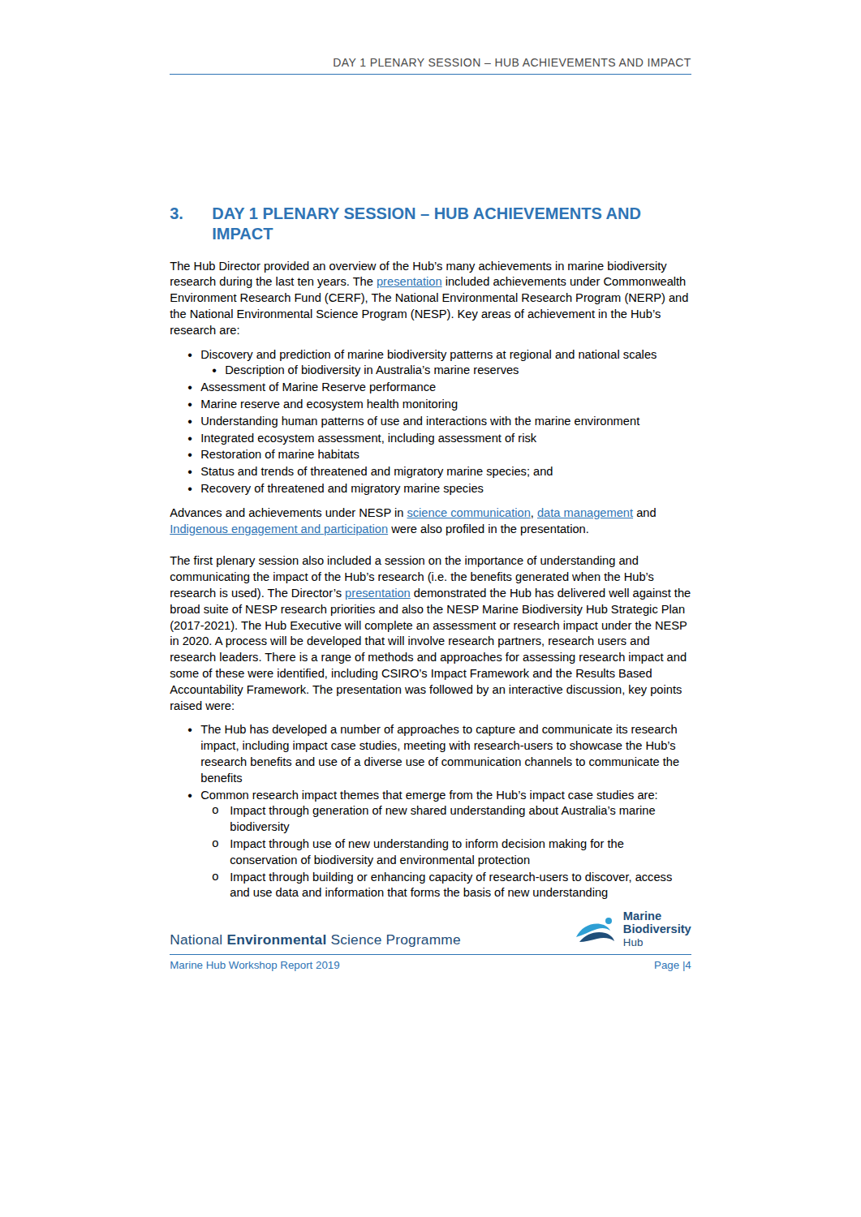Day 1 Plenary Session – Hub Achievements and Impact
3. DAY 1 PLENARY SESSION – HUB ACHIEVEMENTS AND IMPACT
The Hub Director provided an overview of the Hub’s many achievements in marine biodiversity research during the last ten years. The presentation included achievements under Commonwealth Environment Research Fund (CERF), The National Environmental Research Program (NERP) and the National Environmental Science Program (NESP). Key areas of achievement in the Hub’s research are:
Discovery and prediction of marine biodiversity patterns at regional and national scales
Description of biodiversity in Australia’s marine reserves
Assessment of Marine Reserve performance
Marine reserve and ecosystem health monitoring
Understanding human patterns of use and interactions with the marine environment
Integrated ecosystem assessment, including assessment of risk
Restoration of marine habitats
Status and trends of threatened and migratory marine species; and
Recovery of threatened and migratory marine species
Advances and achievements under NESP in science communication, data management and Indigenous engagement and participation were also profiled in the presentation.
The first plenary session also included a session on the importance of understanding and communicating the impact of the Hub’s research (i.e. the benefits generated when the Hub’s research is used). The Director’s presentation demonstrated the Hub has delivered well against the broad suite of NESP research priorities and also the NESP Marine Biodiversity Hub Strategic Plan (2017-2021). The Hub Executive will complete an assessment or research impact under the NESP in 2020. A process will be developed that will involve research partners, research users and research leaders. There is a range of methods and approaches for assessing research impact and some of these were identified, including CSIRO’s Impact Framework and the Results Based Accountability Framework. The presentation was followed by an interactive discussion, key points raised were:
The Hub has developed a number of approaches to capture and communicate its research impact, including impact case studies, meeting with research-users to showcase the Hub’s research benefits and use of a diverse use of communication channels to communicate the benefits
Common research impact themes that emerge from the Hub’s impact case studies are:
Impact through generation of new shared understanding about Australia’s marine biodiversity
Impact through use of new understanding to inform decision making for the conservation of biodiversity and environmental protection
Impact through building or enhancing capacity of research-users to discover, access and use data and information that forms the basis of new understanding
National Environmental Science Programme
Marine
Biodiversity
Hub
Marine Hub Workshop Report 2019 Page |4